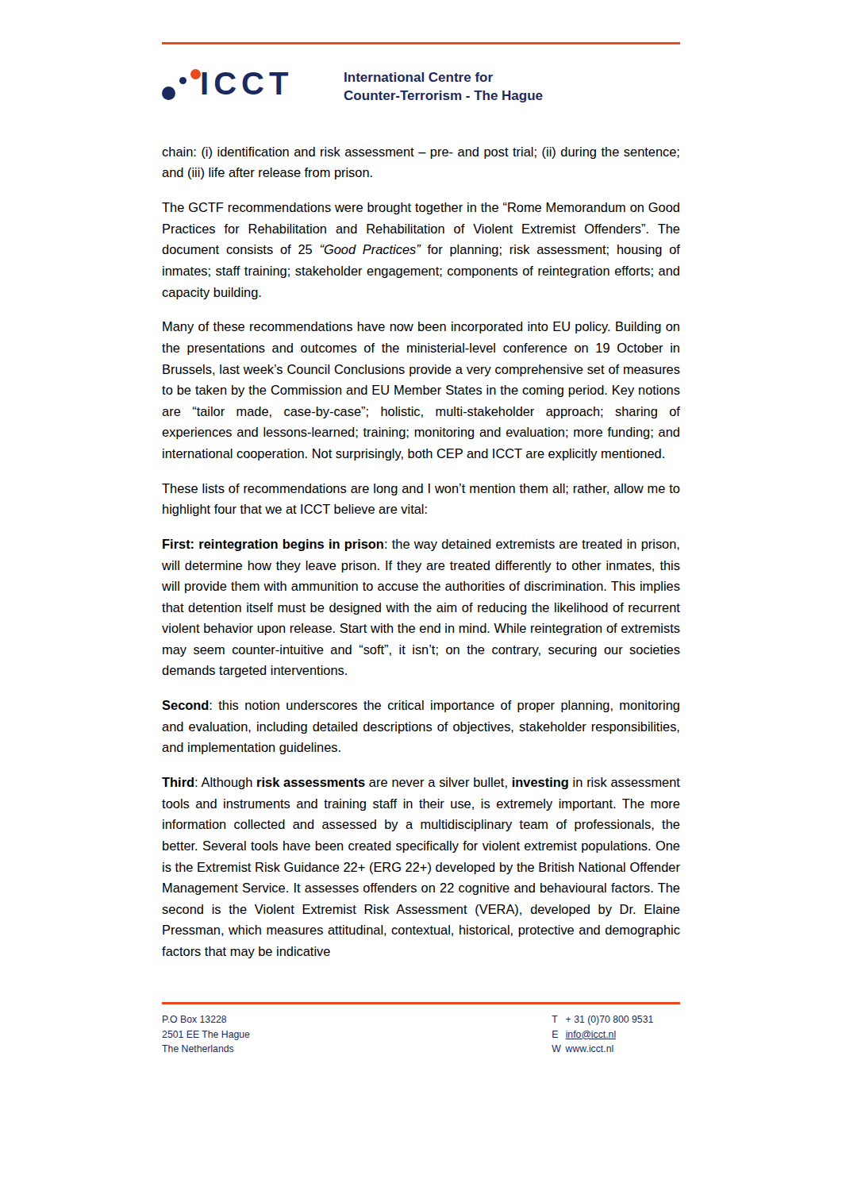ICCT
International Centre for
Counter-Terrorism - The Hague
chain: (i) identification and risk assessment – pre- and post trial; (ii) during the sentence; and (iii) life after release from prison.
The GCTF recommendations were brought together in the “Rome Memorandum on Good Practices for Rehabilitation and Rehabilitation of Violent Extremist Offenders”. The document consists of 25 “Good Practices” for planning; risk assessment; housing of inmates; staff training; stakeholder engagement; components of reintegration efforts; and capacity building.
Many of these recommendations have now been incorporated into EU policy. Building on the presentations and outcomes of the ministerial-level conference on 19 October in Brussels, last week’s Council Conclusions provide a very comprehensive set of measures to be taken by the Commission and EU Member States in the coming period. Key notions are “tailor made, case-by-case”; holistic, multi-stakeholder approach; sharing of experiences and lessons-learned; training; monitoring and evaluation; more funding; and international cooperation. Not surprisingly, both CEP and ICCT are explicitly mentioned.
These lists of recommendations are long and I won’t mention them all; rather, allow me to highlight four that we at ICCT believe are vital:
First: reintegration begins in prison: the way detained extremists are treated in prison, will determine how they leave prison. If they are treated differently to other inmates, this will provide them with ammunition to accuse the authorities of discrimination. This implies that detention itself must be designed with the aim of reducing the likelihood of recurrent violent behavior upon release. Start with the end in mind. While reintegration of extremists may seem counter-intuitive and “soft”, it isn’t; on the contrary, securing our societies demands targeted interventions.
Second: this notion underscores the critical importance of proper planning, monitoring and evaluation, including detailed descriptions of objectives, stakeholder responsibilities, and implementation guidelines.
Third: Although risk assessments are never a silver bullet, investing in risk assessment tools and instruments and training staff in their use, is extremely important. The more information collected and assessed by a multidisciplinary team of professionals, the better. Several tools have been created specifically for violent extremist populations. One is the Extremist Risk Guidance 22+ (ERG 22+) developed by the British National Offender Management Service. It assesses offenders on 22 cognitive and behavioural factors. The second is the Violent Extremist Risk Assessment (VERA), developed by Dr. Elaine Pressman, which measures attitudinal, contextual, historical, protective and demographic factors that may be indicative
P.O Box 13228
2501 EE The Hague
The Netherlands
T + 31 (0)70 800 9531
E info@icct.nl
W www.icct.nl